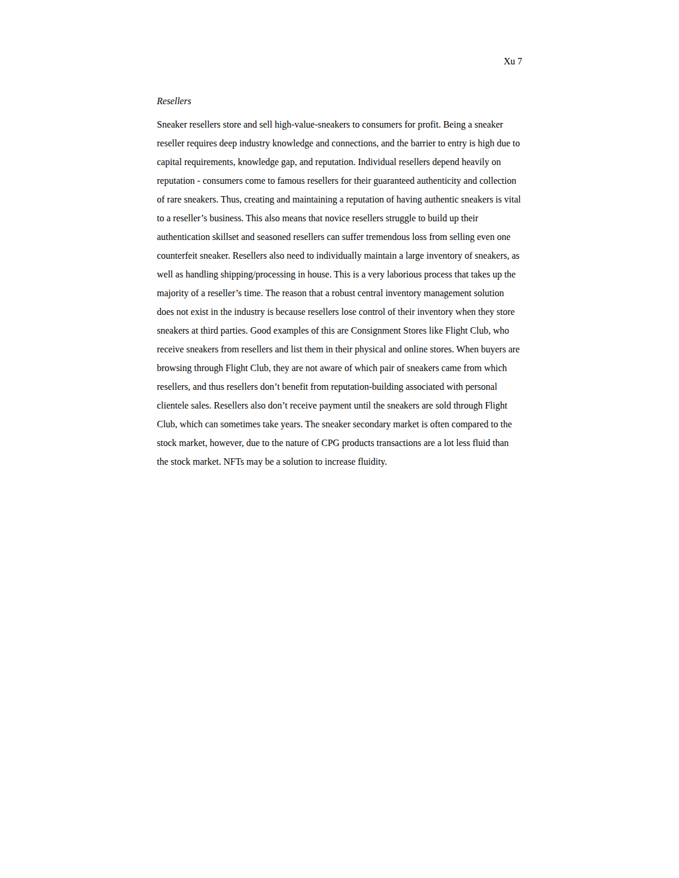Xu 7
Resellers
Sneaker resellers store and sell high-value-sneakers to consumers for profit. Being a sneaker reseller requires deep industry knowledge and connections, and the barrier to entry is high due to capital requirements, knowledge gap, and reputation. Individual resellers depend heavily on reputation - consumers come to famous resellers for their guaranteed authenticity and collection of rare sneakers. Thus, creating and maintaining a reputation of having authentic sneakers is vital to a reseller’s business. This also means that novice resellers struggle to build up their authentication skillset and seasoned resellers can suffer tremendous loss from selling even one counterfeit sneaker. Resellers also need to individually maintain a large inventory of sneakers, as well as handling shipping/processing in house. This is a very laborious process that takes up the majority of a reseller’s time. The reason that a robust central inventory management solution does not exist in the industry is because resellers lose control of their inventory when they store sneakers at third parties. Good examples of this are Consignment Stores like Flight Club, who receive sneakers from resellers and list them in their physical and online stores. When buyers are browsing through Flight Club, they are not aware of which pair of sneakers came from which resellers, and thus resellers don’t benefit from reputation-building associated with personal clientele sales. Resellers also don’t receive payment until the sneakers are sold through Flight Club, which can sometimes take years. The sneaker secondary market is often compared to the stock market, however, due to the nature of CPG products transactions are a lot less fluid than the stock market. NFTs may be a solution to increase fluidity.